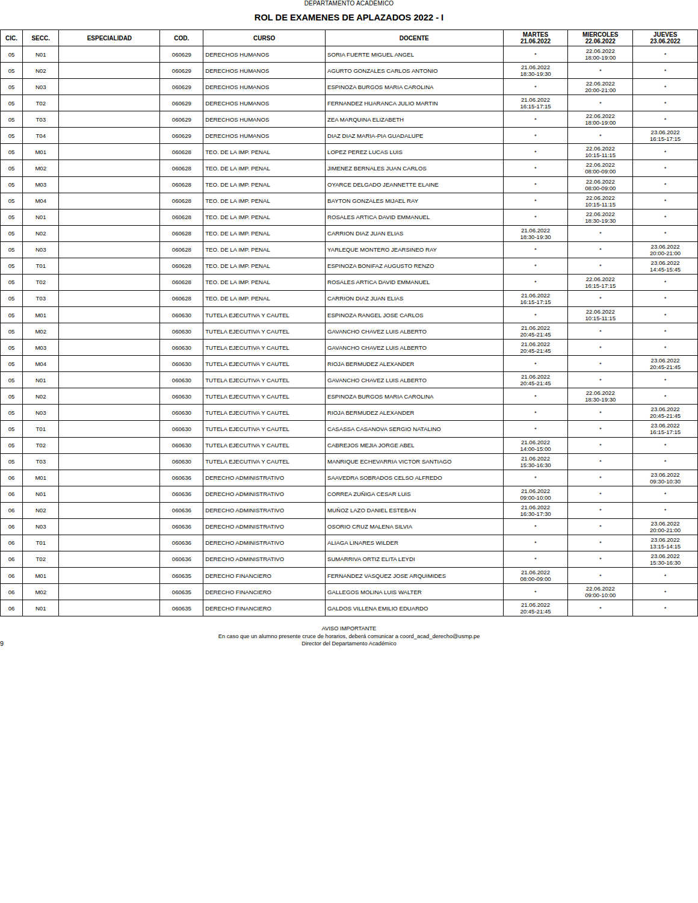DEPARTAMENTO ACADÉMICO
ROL DE EXAMENES DE APLAZADOS 2022 - I
| CIC. | SECC. | ESPECIALIDAD | COD. | CURSO | DOCENTE | MARTES 21.06.2022 | MIERCOLES 22.06.2022 | JUEVES 23.06.2022 |
| --- | --- | --- | --- | --- | --- | --- | --- | --- |
| 05 | N01 | | 060629 | DERECHOS HUMANOS | SORIA FUERTE MIGUEL ANGEL | * | 22.06.2022 18:00-19:00 | * |
| 05 | N02 | | 060629 | DERECHOS HUMANOS | AGURTO GONZALES CARLOS ANTONIO | 21.06.2022 18:30-19:30 | * | * |
| 05 | N03 | | 060629 | DERECHOS HUMANOS | ESPINOZA BURGOS MARIA CAROLINA | * | 22.06.2022 20:00-21:00 | * |
| 05 | T02 | | 060629 | DERECHOS HUMANOS | FERNANDEZ HUARANCA JULIO MARTIN | 21.06.2022 16:15-17:15 | * | * |
| 05 | T03 | | 060629 | DERECHOS HUMANOS | ZEA MARQUINA ELIZABETH | * | 22.06.2022 18:00-19:00 | * |
| 05 | T04 | | 060629 | DERECHOS HUMANOS | DIAZ DIAZ MARIA-PIA GUADALUPE | * | * | 23.06.2022 16:15-17:15 |
| 05 | M01 | | 060628 | TEO. DE LA IMP. PENAL | LOPEZ PEREZ LUCAS LUIS | * | 22.06.2022 10:15-11:15 | * |
| 05 | M02 | | 060628 | TEO. DE LA IMP. PENAL | JIMENEZ BERNALES JUAN CARLOS | * | 22.06.2022 08:00-09:00 | * |
| 05 | M03 | | 060628 | TEO. DE LA IMP. PENAL | OYARCE DELGADO JEANNETTE ELAINE | * | 22.06.2022 08:00-09:00 | * |
| 05 | M04 | | 060628 | TEO. DE LA IMP. PENAL | BAYTON GONZALES MIJAEL RAY | * | 22.06.2022 10:15-11:15 | * |
| 05 | N01 | | 060628 | TEO. DE LA IMP. PENAL | ROSALES ARTICA DAVID EMMANUEL | * | 22.06.2022 18:30-19:30 | * |
| 05 | N02 | | 060628 | TEO. DE LA IMP. PENAL | CARRION DIAZ JUAN ELIAS | 21.06.2022 18:30-19:30 | * | * |
| 05 | N03 | | 060628 | TEO. DE LA IMP. PENAL | YARLEQUE MONTERO JEARSINEO RAY | * | * | 23.06.2022 20:00-21:00 |
| 05 | T01 | | 060628 | TEO. DE LA IMP. PENAL | ESPINOZA BONIFAZ AUGUSTO RENZO | * | * | 23.06.2022 14:45-15:45 |
| 05 | T02 | | 060628 | TEO. DE LA IMP. PENAL | ROSALES ARTICA DAVID EMMANUEL | * | 22.06.2022 16:15-17:15 | * |
| 05 | T03 | | 060628 | TEO. DE LA IMP. PENAL | CARRION DIAZ JUAN ELIAS | 21.06.2022 16:15-17:15 | * | * |
| 05 | M01 | | 060630 | TUTELA EJECUTIVA Y CAUTEL | ESPINOZA RANGEL JOSE CARLOS | * | 22.06.2022 10:15-11:15 | * |
| 05 | M02 | | 060630 | TUTELA EJECUTIVA Y CAUTEL | GAVANCHO CHAVEZ LUIS ALBERTO | 21.06.2022 20:45-21:45 | * | * |
| 05 | M03 | | 060630 | TUTELA EJECUTIVA Y CAUTEL | GAVANCHO CHAVEZ LUIS ALBERTO | 21.06.2022 20:45-21:45 | * | * |
| 05 | M04 | | 060630 | TUTELA EJECUTIVA Y CAUTEL | RIOJA BERMUDEZ ALEXANDER | * | * | 23.06.2022 20:45-21:45 |
| 05 | N01 | | 060630 | TUTELA EJECUTIVA Y CAUTEL | GAVANCHO CHAVEZ LUIS ALBERTO | 21.06.2022 20:45-21:45 | * | * |
| 05 | N02 | | 060630 | TUTELA EJECUTIVA Y CAUTEL | ESPINOZA BURGOS MARIA CAROLINA | * | 22.06.2022 18:30-19:30 | * |
| 05 | N03 | | 060630 | TUTELA EJECUTIVA Y CAUTEL | RIOJA BERMUDEZ ALEXANDER | * | * | 23.06.2022 20:45-21:45 |
| 05 | T01 | | 060630 | TUTELA EJECUTIVA Y CAUTEL | CASASSA CASANOVA SERGIO NATALINO | * | * | 23.06.2022 16:15-17:15 |
| 05 | T02 | | 060630 | TUTELA EJECUTIVA Y CAUTEL | CABREJOS MEJIA JORGE ABEL | 21.06.2022 14:00-15:00 | * | * |
| 05 | T03 | | 060630 | TUTELA EJECUTIVA Y CAUTEL | MANRIQUE ECHEVARRIA VICTOR SANTIAGO | 21.06.2022 15:30-16:30 | * | * |
| 06 | M01 | | 060636 | DERECHO ADMINISTRATIVO | SAAVEDRA SOBRADOS CELSO ALFREDO | * | * | 23.06.2022 09:30-10:30 |
| 06 | N01 | | 060636 | DERECHO ADMINISTRATIVO | CORREA ZUÑIGA CESAR LUIS | 21.06.2022 09:00-10:00 | * | * |
| 06 | N02 | | 060636 | DERECHO ADMINISTRATIVO | MUÑOZ LAZO DANIEL ESTEBAN | 21.06.2022 16:30-17:30 | * | * |
| 06 | N03 | | 060636 | DERECHO ADMINISTRATIVO | OSORIO CRUZ MALENA SILVIA | * | * | 23.06.2022 20:00-21:00 |
| 06 | T01 | | 060636 | DERECHO ADMINISTRATIVO | ALIAGA LINARES WILDER | * | * | 23.06.2022 13:15-14:15 |
| 06 | T02 | | 060636 | DERECHO ADMINISTRATIVO | SUMARRIVA ORTIZ ELITA LEYDI | * | * | 23.06.2022 15:30-16:30 |
| 06 | M01 | | 060635 | DERECHO FINANCIERO | FERNANDEZ VASQUEZ JOSE ARQUIMIDES | 21.06.2022 08:00-09:00 | * | * |
| 06 | M02 | | 060635 | DERECHO FINANCIERO | GALLEGOS MOLINA LUIS WALTER | * | 22.06.2022 09:00-10:00 | * |
| 06 | N01 | | 060635 | DERECHO FINANCIERO | GALDOS VILLENA EMILIO EDUARDO | 21.06.2022 20:45-21:45 | * | * |
9
AVISO IMPORTANTE
En caso que un alumno presente cruce de horarios, deberá comunicar a coord_acad_derecho@usmp.pe
Director del Departamento Académico